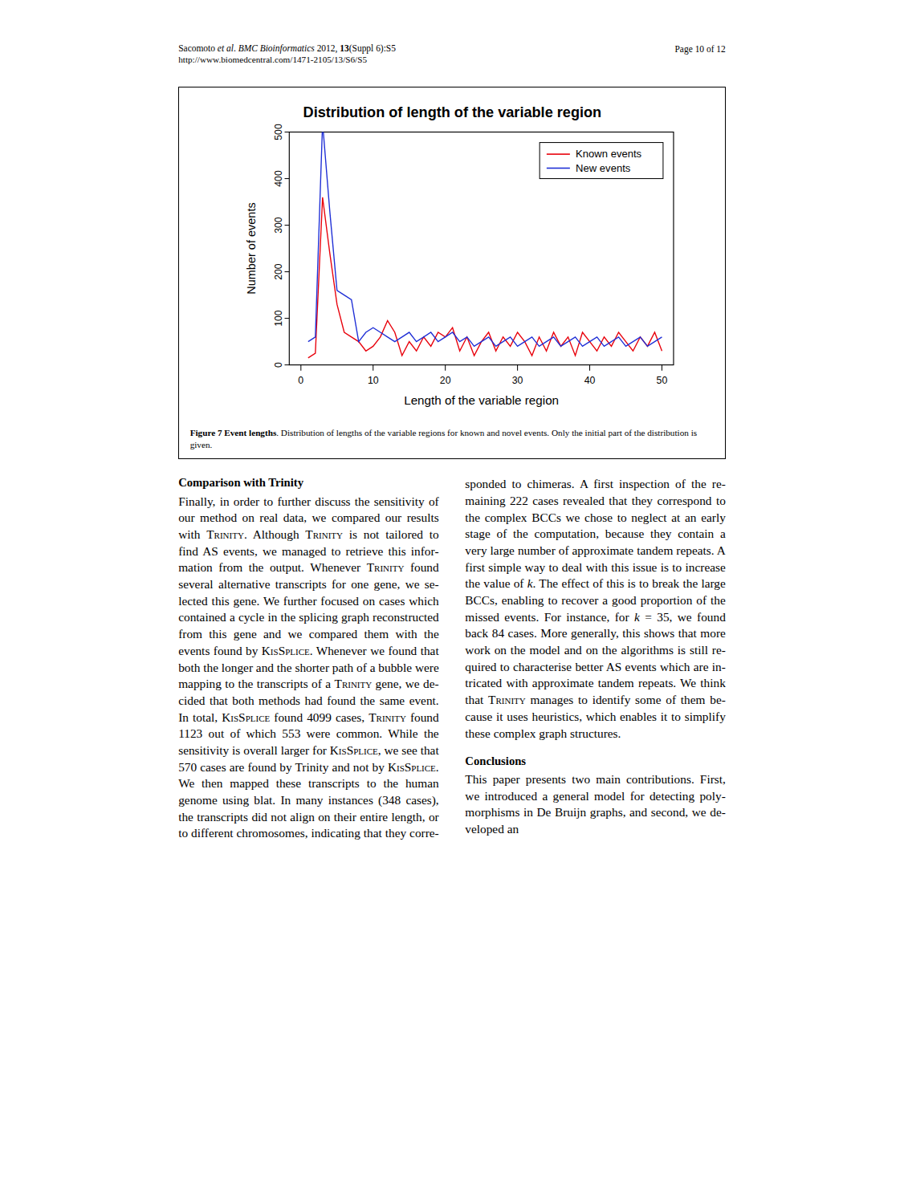Sacomoto et al. BMC Bioinformatics 2012, 13(Suppl 6):S5
http://www.biomedcentral.com/1471-2105/13/S6/S5
Page 10 of 12
Distribution of length of the variable region 0 100 200 300 400 500 Number of events 0 10 20 30 40 50 Length of the variable region Known events New events
Figure 7 Event lengths. Distribution of lengths of the variable regions for known and novel events. Only the initial part of the distribution is given.
Comparison with Trinity
Finally, in order to further discuss the sensitivity of our method on real data, we compared our results with Trinity. Although Trinity is not tailored to find AS events, we managed to retrieve this information from the output. Whenever Trinity found several alternative transcripts for one gene, we selected this gene. We further focused on cases which contained a cycle in the splicing graph reconstructed from this gene and we compared them with the events found by KisSplice. Whenever we found that both the longer and the shorter path of a bubble were mapping to the transcripts of a Trinity gene, we decided that both methods had found the same event. In total, KisSplice found 4099 cases, Trinity found 1123 out of which 553 were common. While the sensitivity is overall larger for KisSplice, we see that 570 cases are found by Trinity and not by KisSplice. We then mapped these transcripts to the human genome using blat. In many instances (348 cases), the transcripts did not align on their entire length, or to different chromosomes, indicating that they corresponded to chimeras. A first inspection of the remaining 222 cases revealed that they correspond to the complex BCCs we chose to neglect at an early stage of the computation, because they contain a very large number of approximate tandem repeats. A first simple way to deal with this issue is to increase the value of k. The effect of this is to break the large BCCs, enabling to recover a good proportion of the missed events. For instance, for k = 35, we found back 84 cases. More generally, this shows that more work on the model and on the algorithms is still required to characterise better AS events which are intricated with approximate tandem repeats. We think that Trinity manages to identify some of them because it uses heuristics, which enables it to simplify these complex graph structures.
Conclusions
This paper presents two main contributions. First, we introduced a general model for detecting polymorphisms in De Bruijn graphs, and second, we developed an